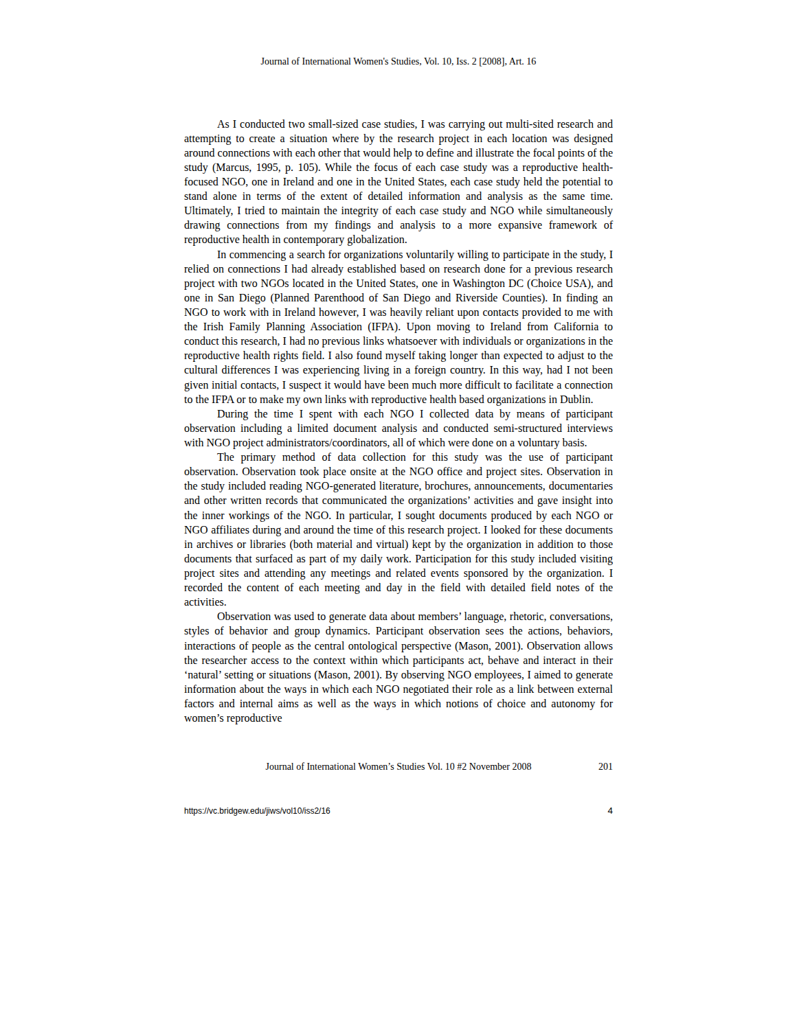Journal of International Women's Studies, Vol. 10, Iss. 2 [2008], Art. 16
As I conducted two small-sized case studies, I was carrying out multi-sited research and attempting to create a situation where by the research project in each location was designed around connections with each other that would help to define and illustrate the focal points of the study (Marcus, 1995, p. 105). While the focus of each case study was a reproductive health-focused NGO, one in Ireland and one in the United States, each case study held the potential to stand alone in terms of the extent of detailed information and analysis as the same time. Ultimately, I tried to maintain the integrity of each case study and NGO while simultaneously drawing connections from my findings and analysis to a more expansive framework of reproductive health in contemporary globalization.
In commencing a search for organizations voluntarily willing to participate in the study, I relied on connections I had already established based on research done for a previous research project with two NGOs located in the United States, one in Washington DC (Choice USA), and one in San Diego (Planned Parenthood of San Diego and Riverside Counties). In finding an NGO to work with in Ireland however, I was heavily reliant upon contacts provided to me with the Irish Family Planning Association (IFPA). Upon moving to Ireland from California to conduct this research, I had no previous links whatsoever with individuals or organizations in the reproductive health rights field. I also found myself taking longer than expected to adjust to the cultural differences I was experiencing living in a foreign country. In this way, had I not been given initial contacts, I suspect it would have been much more difficult to facilitate a connection to the IFPA or to make my own links with reproductive health based organizations in Dublin.
During the time I spent with each NGO I collected data by means of participant observation including a limited document analysis and conducted semi-structured interviews with NGO project administrators/coordinators, all of which were done on a voluntary basis.
The primary method of data collection for this study was the use of participant observation. Observation took place onsite at the NGO office and project sites. Observation in the study included reading NGO-generated literature, brochures, announcements, documentaries and other written records that communicated the organizations’ activities and gave insight into the inner workings of the NGO. In particular, I sought documents produced by each NGO or NGO affiliates during and around the time of this research project. I looked for these documents in archives or libraries (both material and virtual) kept by the organization in addition to those documents that surfaced as part of my daily work. Participation for this study included visiting project sites and attending any meetings and related events sponsored by the organization. I recorded the content of each meeting and day in the field with detailed field notes of the activities.
Observation was used to generate data about members’ language, rhetoric, conversations, styles of behavior and group dynamics. Participant observation sees the actions, behaviors, interactions of people as the central ontological perspective (Mason, 2001). Observation allows the researcher access to the context within which participants act, behave and interact in their ‘natural’ setting or situations (Mason, 2001). By observing NGO employees, I aimed to generate information about the ways in which each NGO negotiated their role as a link between external factors and internal aims as well as the ways in which notions of choice and autonomy for women’s reproductive
Journal of International Women’s Studies Vol. 10 #2 November 2008 201
https://vc.bridgew.edu/jiws/vol10/iss2/16 4